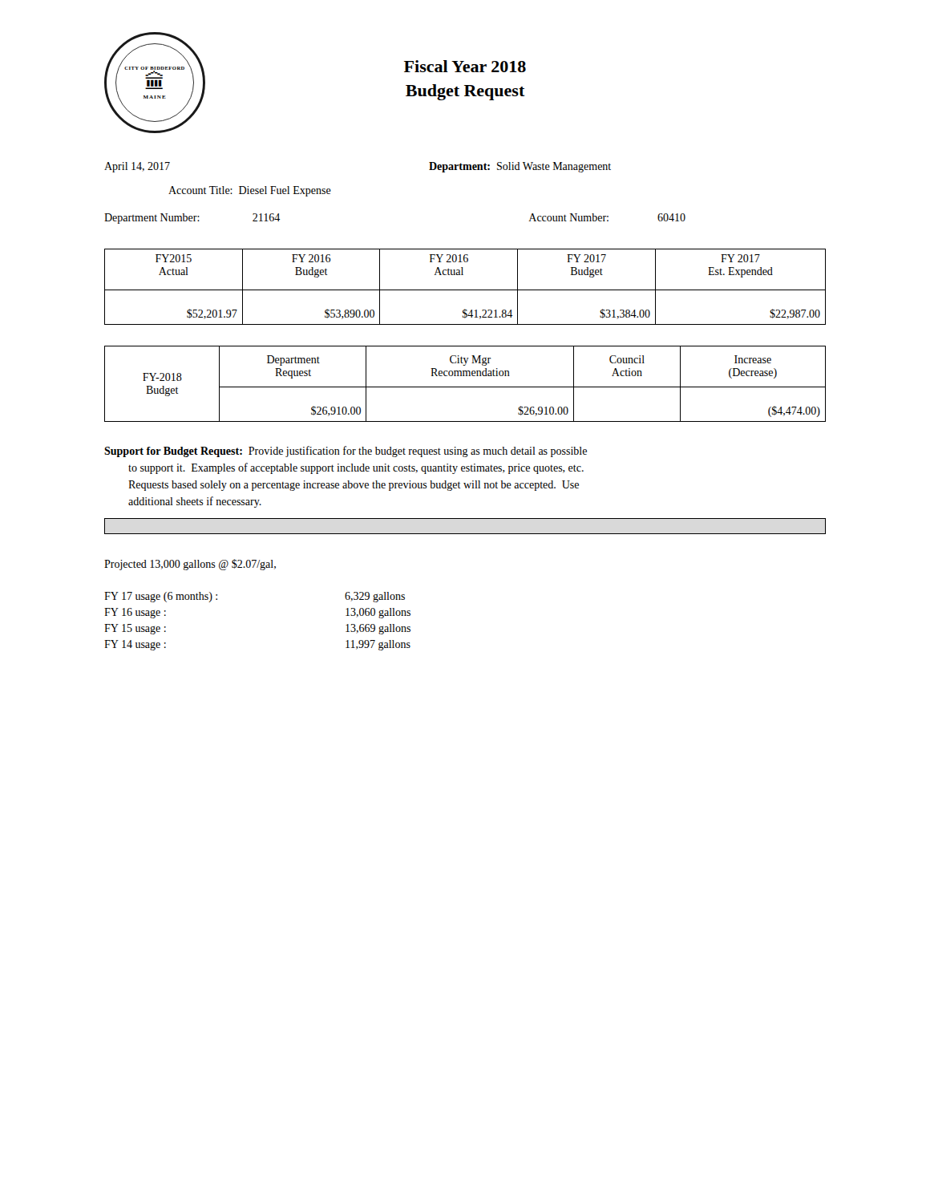CITY OF BIDDEFORD
🏛
MAINE
Fiscal Year 2018
Budget Request
April 14, 2017
Department: Solid Waste Management
Account Title: Diesel Fuel Expense
Department Number:
21164
Account Number:
60410
| FY2015 Actual | FY 2016 Budget | FY 2016 Actual | FY 2017 Budget | FY 2017 Est. Expended |
| --- | --- | --- | --- | --- |
| $52,201.97 | $53,890.00 | $41,221.84 | $31,384.00 | $22,987.00 |
| FY-2018 Budget | Department Request | City Mgr Recommendation | Council Action | Increase (Decrease) |
| --- | --- | --- | --- | --- |
| $26,910.00 | $26,910.00 | | ($4,474.00) |
Support for Budget Request: Provide justification for the budget request using as much detail as possible
to support it. Examples of acceptable support include unit costs, quantity estimates, price quotes, etc.
Requests based solely on a percentage increase above the previous budget will not be accepted. Use
additional sheets if necessary.
Projected 13,000 gallons @ $2.07/gal,
| FY 17 usage (6 months) : | 6,329 gallons |
| FY 16 usage : | 13,060 gallons |
| FY 15 usage : | 13,669 gallons |
| FY 14 usage : | 11,997 gallons |